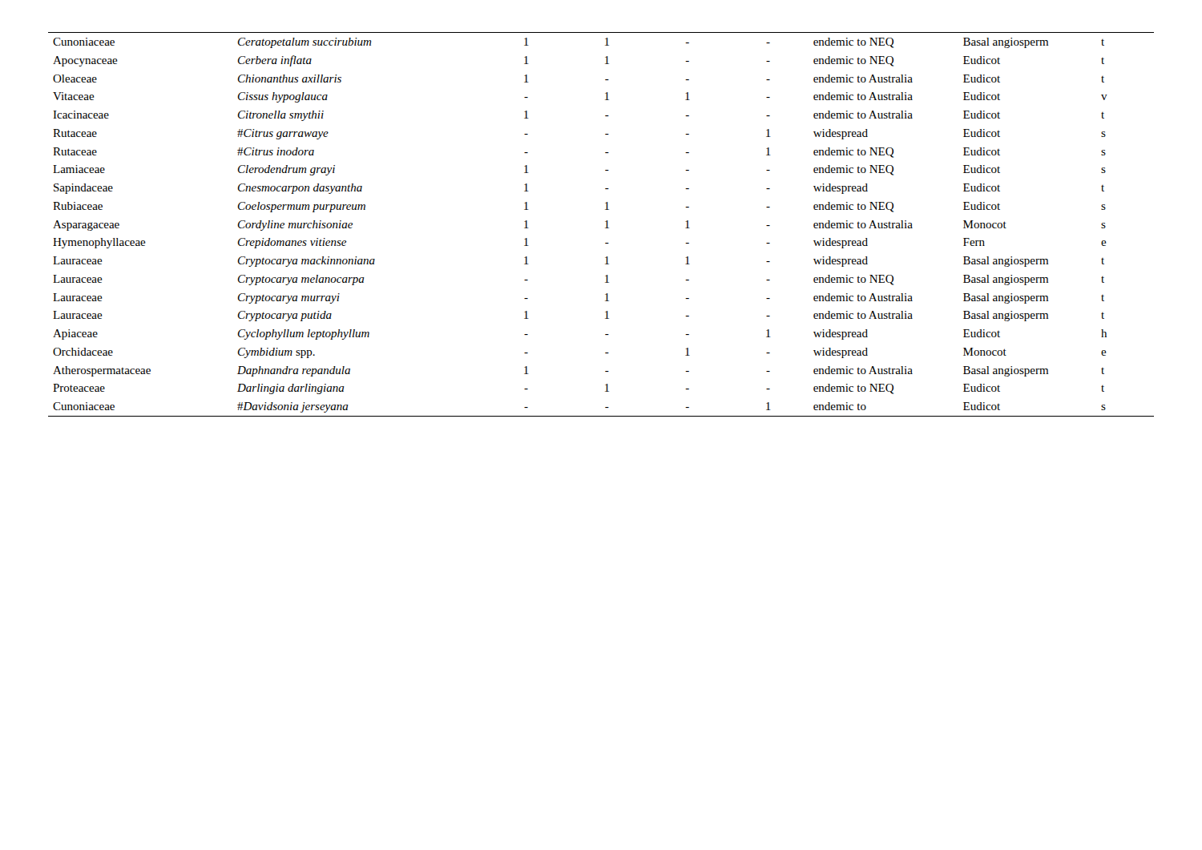| Cunoniaceae | Ceratopetalum succirubium | 1 | 1 | - | - | endemic to NEQ | Basal angiosperm | t |
| Apocynaceae | Cerbera inflata | 1 | 1 | - | - | endemic to NEQ | Eudicot | t |
| Oleaceae | Chionanthus axillaris | 1 | - | - | - | endemic to Australia | Eudicot | t |
| Vitaceae | Cissus hypoglauca | - | 1 | 1 | - | endemic to Australia | Eudicot | v |
| Icacinaceae | Citronella smythii | 1 | - | - | - | endemic to Australia | Eudicot | t |
| Rutaceae | # Citrus garrawaye | - | - | - | 1 | widespread | Eudicot | s |
| Rutaceae | # Citrus inodora | - | - | - | 1 | endemic to NEQ | Eudicot | s |
| Lamiaceae | Clerodendrum grayi | 1 | - | - | - | endemic to NEQ | Eudicot | s |
| Sapindaceae | Cnesmocarpon dasyantha | 1 | - | - | - | widespread | Eudicot | t |
| Rubiaceae | Coelospermum purpureum | 1 | 1 | - | - | endemic to NEQ | Eudicot | s |
| Asparagaceae | Cordyline murchisoniae | 1 | 1 | 1 | - | endemic to Australia | Monocot | s |
| Hymenophyllaceae | Crepidomanes vitiense | 1 | - | - | - | widespread | Fern | e |
| Lauraceae | Cryptocarya mackinnoniana | 1 | 1 | 1 | - | widespread | Basal angiosperm | t |
| Lauraceae | Cryptocarya melanocarpa | - | 1 | - | - | endemic to NEQ | Basal angiosperm | t |
| Lauraceae | Cryptocarya murrayi | - | 1 | - | - | endemic to Australia | Basal angiosperm | t |
| Lauraceae | Cryptocarya putida | 1 | 1 | - | - | endemic to Australia | Basal angiosperm | t |
| Apiaceae | Cyclophyllum leptophyllum | - | - | - | 1 | widespread | Eudicot | h |
| Orchidaceae | Cymbidium spp. | - | - | 1 | - | widespread | Monocot | e |
| Atherospermataceae | Daphnandra repandula | 1 | - | - | - | endemic to Australia | Basal angiosperm | t |
| Proteaceae | Darlingia darlingiana | - | 1 | - | - | endemic to NEQ | Eudicot | t |
| Cunoniaceae | # Davidsonia jerseyana | - | - | - | 1 | endemic to | Eudicot | s |